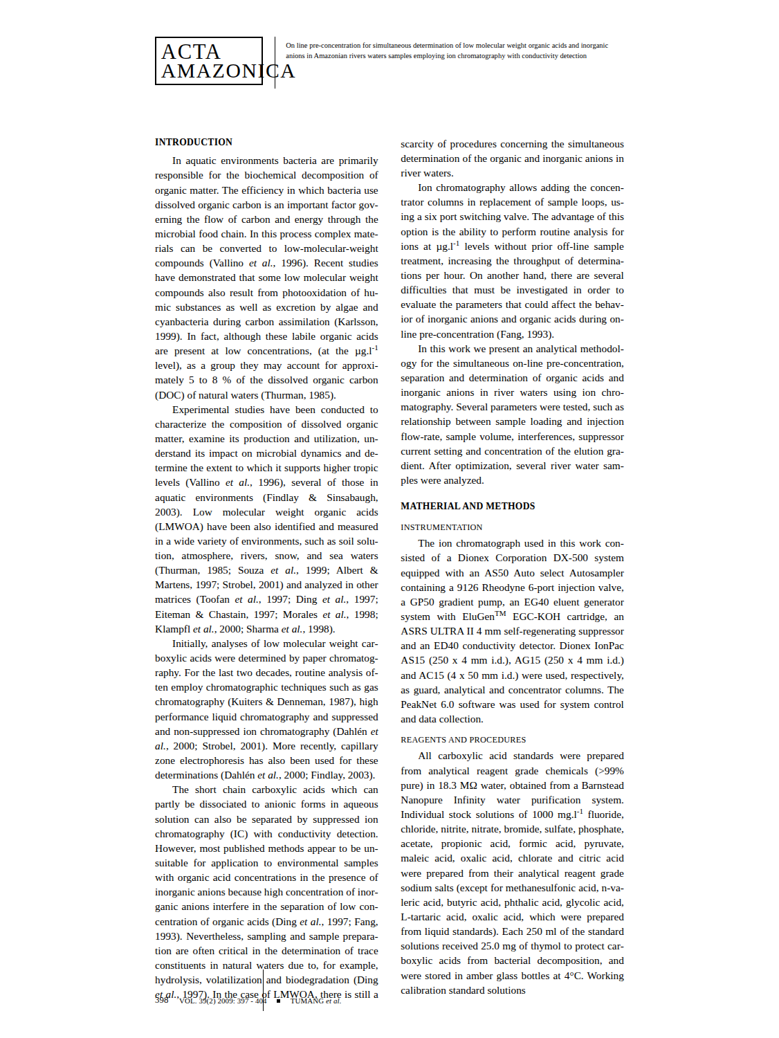ACTA AMAZONICA
On line pre-concentration for simultaneous determination of low molecular weight organic acids and inorganic anions in Amazonian rivers waters samples employing ion chromatography with conductivity detection
INTRODUCTION
In aquatic environments bacteria are primarily responsible for the biochemical decomposition of organic matter. The efficiency in which bacteria use dissolved organic carbon is an important factor governing the flow of carbon and energy through the microbial food chain. In this process complex materials can be converted to low-molecular-weight compounds (Vallino et al., 1996). Recent studies have demonstrated that some low molecular weight compounds also result from photooxidation of humic substances as well as excretion by algae and cyanbacteria during carbon assimilation (Karlsson, 1999). In fact, although these labile organic acids are present at low concentrations, (at the µg.l-1 level), as a group they may account for approximately 5 to 8 % of the dissolved organic carbon (DOC) of natural waters (Thurman, 1985).
Experimental studies have been conducted to characterize the composition of dissolved organic matter, examine its production and utilization, understand its impact on microbial dynamics and determine the extent to which it supports higher tropic levels (Vallino et al., 1996), several of those in aquatic environments (Findlay & Sinsabaugh, 2003). Low molecular weight organic acids (LMWOA) have been also identified and measured in a wide variety of environments, such as soil solution, atmosphere, rivers, snow, and sea waters (Thurman, 1985; Souza et al., 1999; Albert & Martens, 1997; Strobel, 2001) and analyzed in other matrices (Toofan et al., 1997; Ding et al., 1997; Eiteman & Chastain, 1997; Morales et al., 1998; Klampfl et al., 2000; Sharma et al., 1998).
Initially, analyses of low molecular weight carboxylic acids were determined by paper chromatography. For the last two decades, routine analysis often employ chromatographic techniques such as gas chromatography (Kuiters & Denneman, 1987), high performance liquid chromatography and suppressed and non-suppressed ion chromatography (Dahlén et al., 2000; Strobel, 2001). More recently, capillary zone electrophoresis has also been used for these determinations (Dahlén et al., 2000; Findlay, 2003).
The short chain carboxylic acids which can partly be dissociated to anionic forms in aqueous solution can also be separated by suppressed ion chromatography (IC) with conductivity detection. However, most published methods appear to be unsuitable for application to environmental samples with organic acid concentrations in the presence of inorganic anions because high concentration of inorganic anions interfere in the separation of low concentration of organic acids (Ding et al., 1997; Fang, 1993). Nevertheless, sampling and sample preparation are often critical in the determination of trace constituents in natural waters due to, for example, hydrolysis, volatilization and biodegradation (Ding et al., 1997). In the case of LMWOA, there is still a scarcity of procedures concerning the simultaneous determination of the organic and inorganic anions in river waters.
Ion chromatography allows adding the concentrator columns in replacement of sample loops, using a six port switching valve. The advantage of this option is the ability to perform routine analysis for ions at µg.l-1 levels without prior off-line sample treatment, increasing the throughput of determinations per hour. On another hand, there are several difficulties that must be investigated in order to evaluate the parameters that could affect the behavior of inorganic anions and organic acids during on-line pre-concentration (Fang, 1993).
In this work we present an analytical methodology for the simultaneous on-line pre-concentration, separation and determination of organic acids and inorganic anions in river waters using ion chromatography. Several parameters were tested, such as relationship between sample loading and injection flow-rate, sample volume, interferences, suppressor current setting and concentration of the elution gradient. After optimization, several river water samples were analyzed.
MATHERIAL AND METHODS
INSTRUMENTATION
The ion chromatograph used in this work consisted of a Dionex Corporation DX-500 system equipped with an AS50 Auto select Autosampler containing a 9126 Rheodyne 6-port injection valve, a GP50 gradient pump, an EG40 eluent generator system with EluGenTM EGC-KOH cartridge, an ASRS ULTRA II 4 mm self-regenerating suppressor and an ED40 conductivity detector. Dionex IonPac AS15 (250 x 4 mm i.d.), AG15 (250 x 4 mm i.d.) and AC15 (4 x 50 mm i.d.) were used, respectively, as guard, analytical and concentrator columns. The PeakNet 6.0 software was used for system control and data collection.
REAGENTS AND PROCEDURES
All carboxylic acid standards were prepared from analytical reagent grade chemicals (>99% pure) in 18.3 MΩ water, obtained from a Barnstead Nanopure Infinity water purification system. Individual stock solutions of 1000 mg.l-1 fluoride, chloride, nitrite, nitrate, bromide, sulfate, phosphate, acetate, propionic acid, formic acid, pyruvate, maleic acid, oxalic acid, chlorate and citric acid were prepared from their analytical reagent grade sodium salts (except for methanesulfonic acid, n-valeric acid, butyric acid, phthalic acid, glycolic acid, L-tartaric acid, oxalic acid, which were prepared from liquid standards). Each 250 ml of the standard solutions received 25.0 mg of thymol to protect carboxylic acids from bacterial decomposition, and were stored in amber glass bottles at 4°C. Working calibration standard solutions
398 VOL. 39(2) 2009: 397 - 404 TUMANG et al.